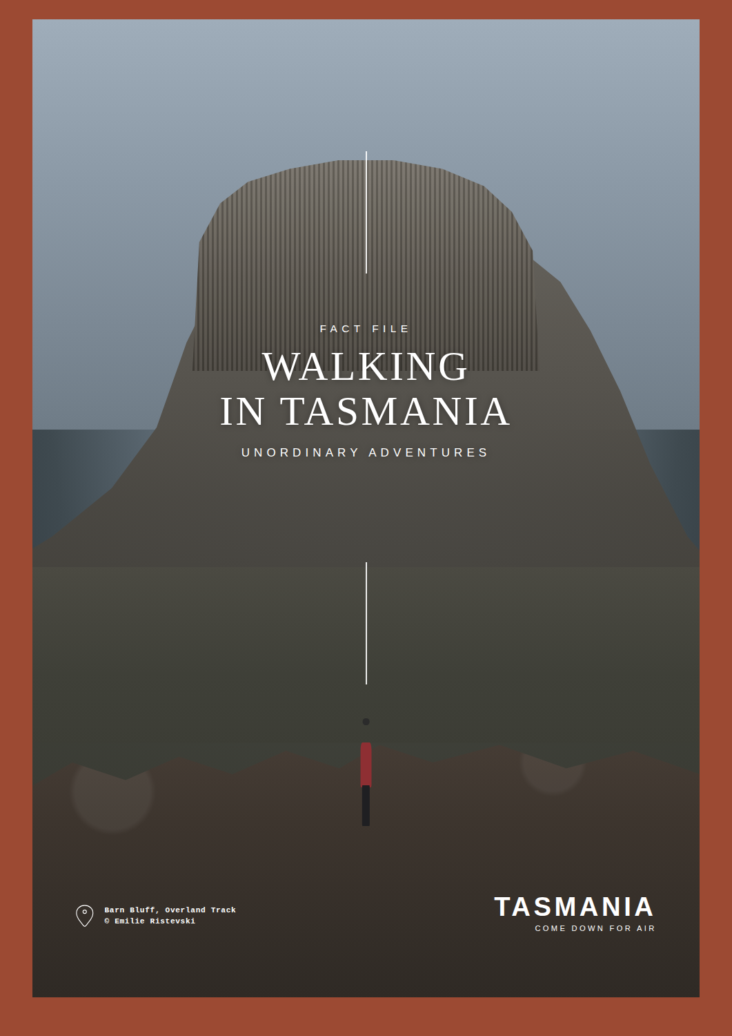Fact File
Walking
in Tasmania
Unordinary Adventures
Barn Bluff, Overland Track
© Emilie Ristevski
TASMANIA
Come down for air